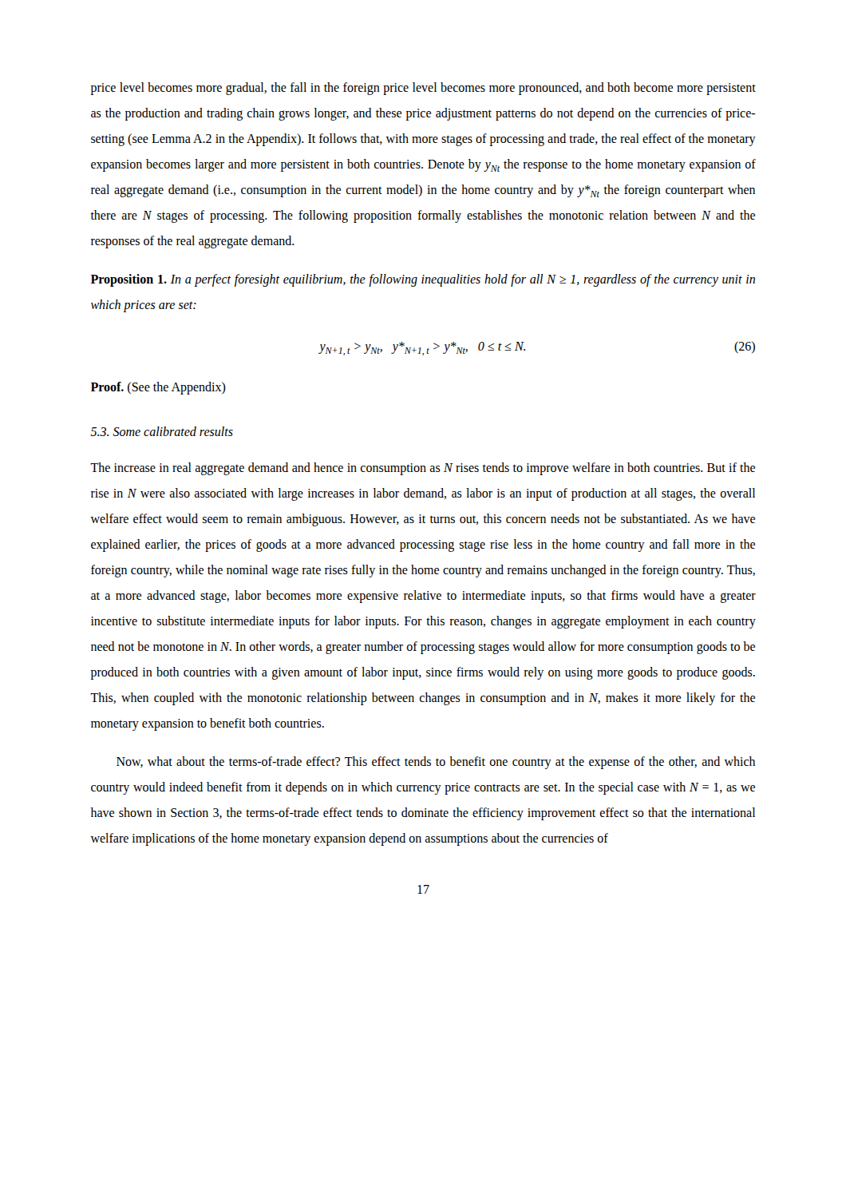price level becomes more gradual, the fall in the foreign price level becomes more pronounced, and both become more persistent as the production and trading chain grows longer, and these price adjustment patterns do not depend on the currencies of price-setting (see Lemma A.2 in the Appendix). It follows that, with more stages of processing and trade, the real effect of the monetary expansion becomes larger and more persistent in both countries. Denote by yNt the response to the home monetary expansion of real aggregate demand (i.e., consumption in the current model) in the home country and by y*Nt the foreign counterpart when there are N stages of processing. The following proposition formally establishes the monotonic relation between N and the responses of the real aggregate demand.
Proposition 1. In a perfect foresight equilibrium, the following inequalities hold for all N ≥ 1, regardless of the currency unit in which prices are set:
yN+1, t > yNt, y*N+1, t > y*Nt, 0 ≤ t ≤ N. (26)
Proof. (See the Appendix)
5.3. Some calibrated results
The increase in real aggregate demand and hence in consumption as N rises tends to improve welfare in both countries. But if the rise in N were also associated with large increases in labor demand, as labor is an input of production at all stages, the overall welfare effect would seem to remain ambiguous. However, as it turns out, this concern needs not be substantiated. As we have explained earlier, the prices of goods at a more advanced processing stage rise less in the home country and fall more in the foreign country, while the nominal wage rate rises fully in the home country and remains unchanged in the foreign country. Thus, at a more advanced stage, labor becomes more expensive relative to intermediate inputs, so that firms would have a greater incentive to substitute intermediate inputs for labor inputs. For this reason, changes in aggregate employment in each country need not be monotone in N. In other words, a greater number of processing stages would allow for more consumption goods to be produced in both countries with a given amount of labor input, since firms would rely on using more goods to produce goods. This, when coupled with the monotonic relationship between changes in consumption and in N, makes it more likely for the monetary expansion to benefit both countries.
Now, what about the terms-of-trade effect? This effect tends to benefit one country at the expense of the other, and which country would indeed benefit from it depends on in which currency price contracts are set. In the special case with N = 1, as we have shown in Section 3, the terms-of-trade effect tends to dominate the efficiency improvement effect so that the international welfare implications of the home monetary expansion depend on assumptions about the currencies of
17